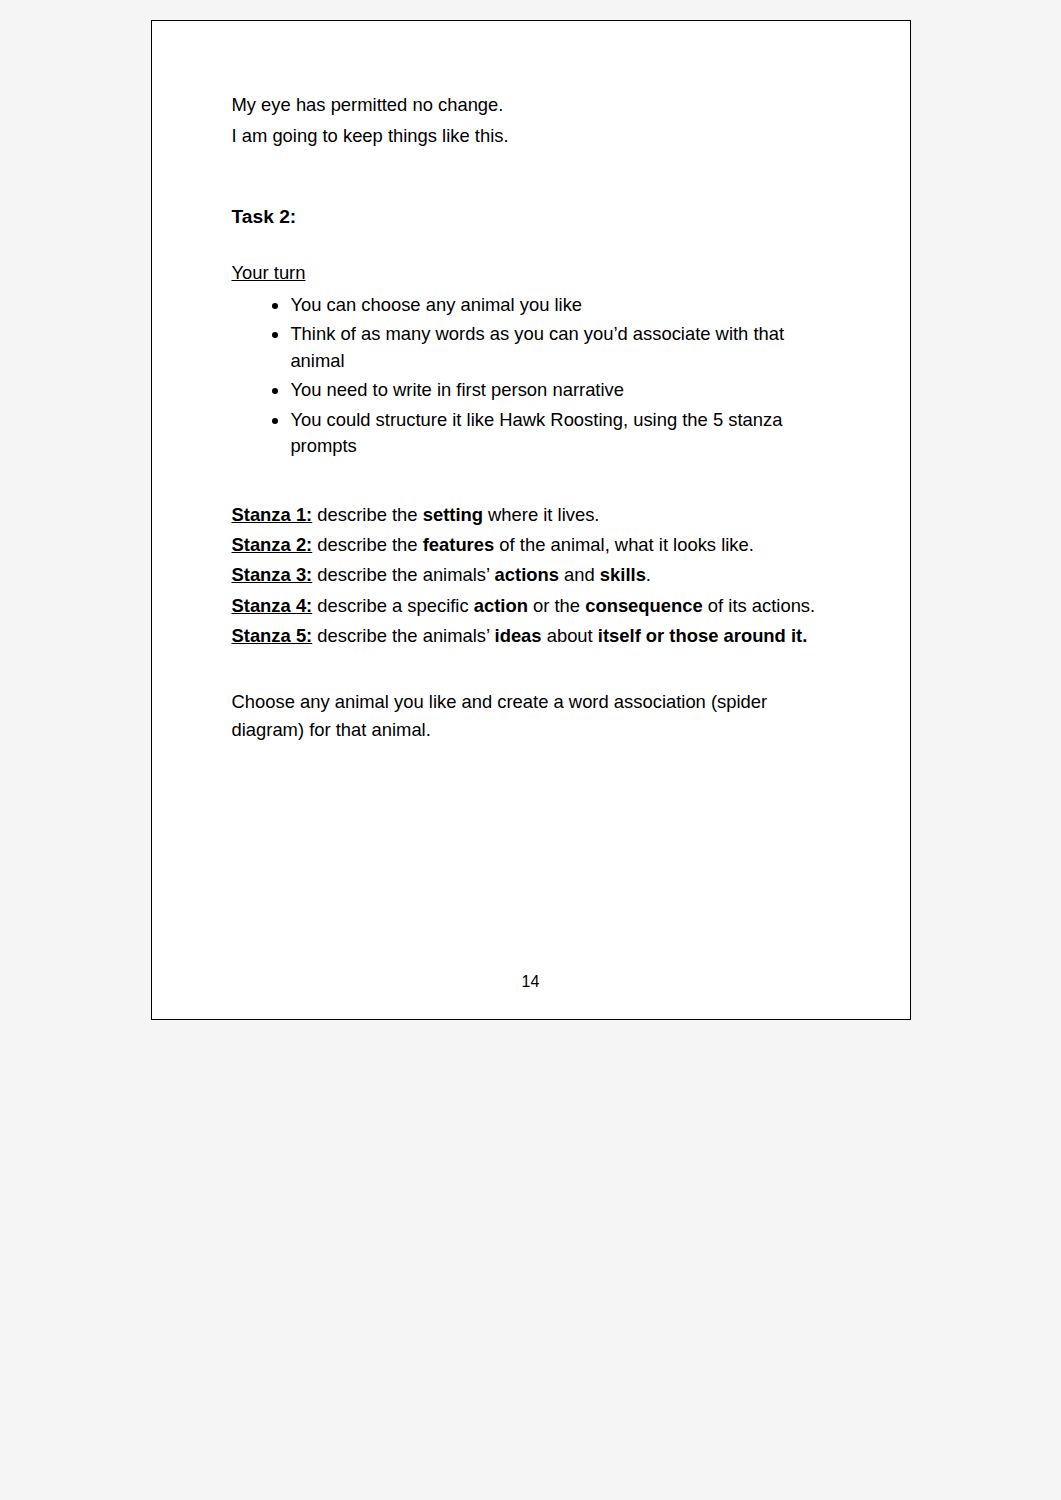My eye has permitted no change.
I am going to keep things like this.
Task 2:
Your turn
You can choose any animal you like
Think of as many words as you can you’d associate with that animal
You need to write in first person narrative
You could structure it like Hawk Roosting, using the 5 stanza prompts
Stanza 1: describe the setting where it lives.
Stanza 2: describe the features of the animal, what it looks like.
Stanza 3: describe the animals’ actions and skills.
Stanza 4: describe a specific action or the consequence of its actions.
Stanza 5: describe the animals’ ideas about itself or those around it.
Choose any animal you like and create a word association (spider diagram) for that animal.
14